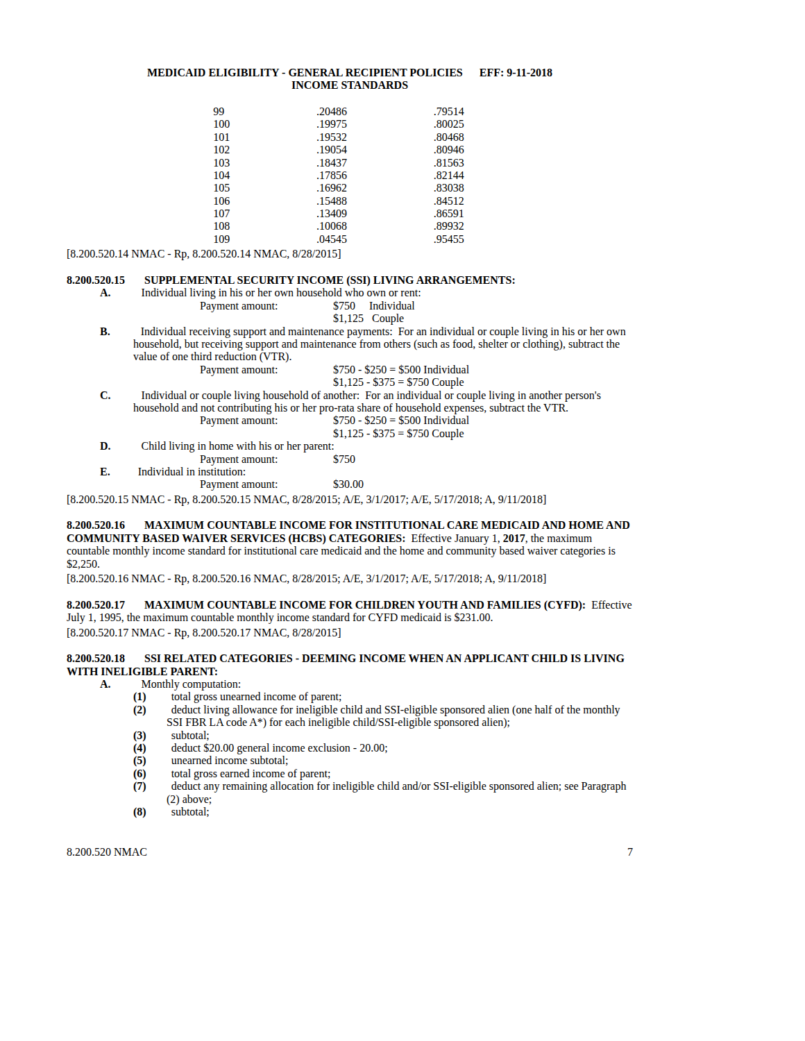MEDICAID ELIGIBILITY - GENERAL RECIPIENT POLICIES EFF: 9-11-2018 INCOME STANDARDS
| 99 | .20486 | .79514 |
| 100 | .19975 | .80025 |
| 101 | .19532 | .80468 |
| 102 | .19054 | .80946 |
| 103 | .18437 | .81563 |
| 104 | .17856 | .82144 |
| 105 | .16962 | .83038 |
| 106 | .15488 | .84512 |
| 107 | .13409 | .86591 |
| 108 | .10068 | .89932 |
| 109 | .04545 | .95455 |
[8.200.520.14 NMAC - Rp, 8.200.520.14 NMAC, 8/28/2015]
8.200.520.15 SUPPLEMENTAL SECURITY INCOME (SSI) LIVING ARRANGEMENTS:
A. Individual living in his or her own household who own or rent:
Payment amount:$750 Individual
$1,125 Couple
B. Individual receiving support and maintenance payments: For an individual or couple living in his or her own household, but receiving support and maintenance from others (such as food, shelter or clothing), subtract the value of one third reduction (VTR).
Payment amount:$750 - $250 = $500 Individual
$1,125 - $375 = $750 Couple
C. Individual or couple living household of another: For an individual or couple living in another person's household and not contributing his or her pro-rata share of household expenses, subtract the VTR.
Payment amount:$750 - $250 = $500 Individual
$1,125 - $375 = $750 Couple
D. Child living in home with his or her parent:
Payment amount:$750
E. Individual in institution:
Payment amount:$30.00
[8.200.520.15 NMAC - Rp, 8.200.520.15 NMAC, 8/28/2015; A/E, 3/1/2017; A/E, 5/17/2018; A, 9/11/2018]
8.200.520.16 MAXIMUM COUNTABLE INCOME FOR INSTITUTIONAL CARE MEDICAID AND HOME AND COMMUNITY BASED WAIVER SERVICES (HCBS) CATEGORIES: Effective January 1, 2017, the maximum countable monthly income standard for institutional care medicaid and the home and community based waiver categories is $2,250.
[8.200.520.16 NMAC - Rp, 8.200.520.16 NMAC, 8/28/2015; A/E, 3/1/2017; A/E, 5/17/2018; A, 9/11/2018]
8.200.520.17 MAXIMUM COUNTABLE INCOME FOR CHILDREN YOUTH AND FAMILIES (CYFD): Effective July 1, 1995, the maximum countable monthly income standard for CYFD medicaid is $231.00.
[8.200.520.17 NMAC - Rp, 8.200.520.17 NMAC, 8/28/2015]
8.200.520.18 SSI RELATED CATEGORIES - DEEMING INCOME WHEN AN APPLICANT CHILD IS LIVING WITH INELIGIBLE PARENT:
A. Monthly computation:
(1) total gross unearned income of parent;
(2) deduct living allowance for ineligible child and SSI-eligible sponsored alien (one half of the monthly SSI FBR LA code A*) for each ineligible child/SSI-eligible sponsored alien);
(3) subtotal;
(4) deduct $20.00 general income exclusion - 20.00;
(5) unearned income subtotal;
(6) total gross earned income of parent;
(7) deduct any remaining allocation for ineligible child and/or SSI-eligible sponsored alien; see Paragraph (2) above;
(8) subtotal;
8.200.520 NMAC 7